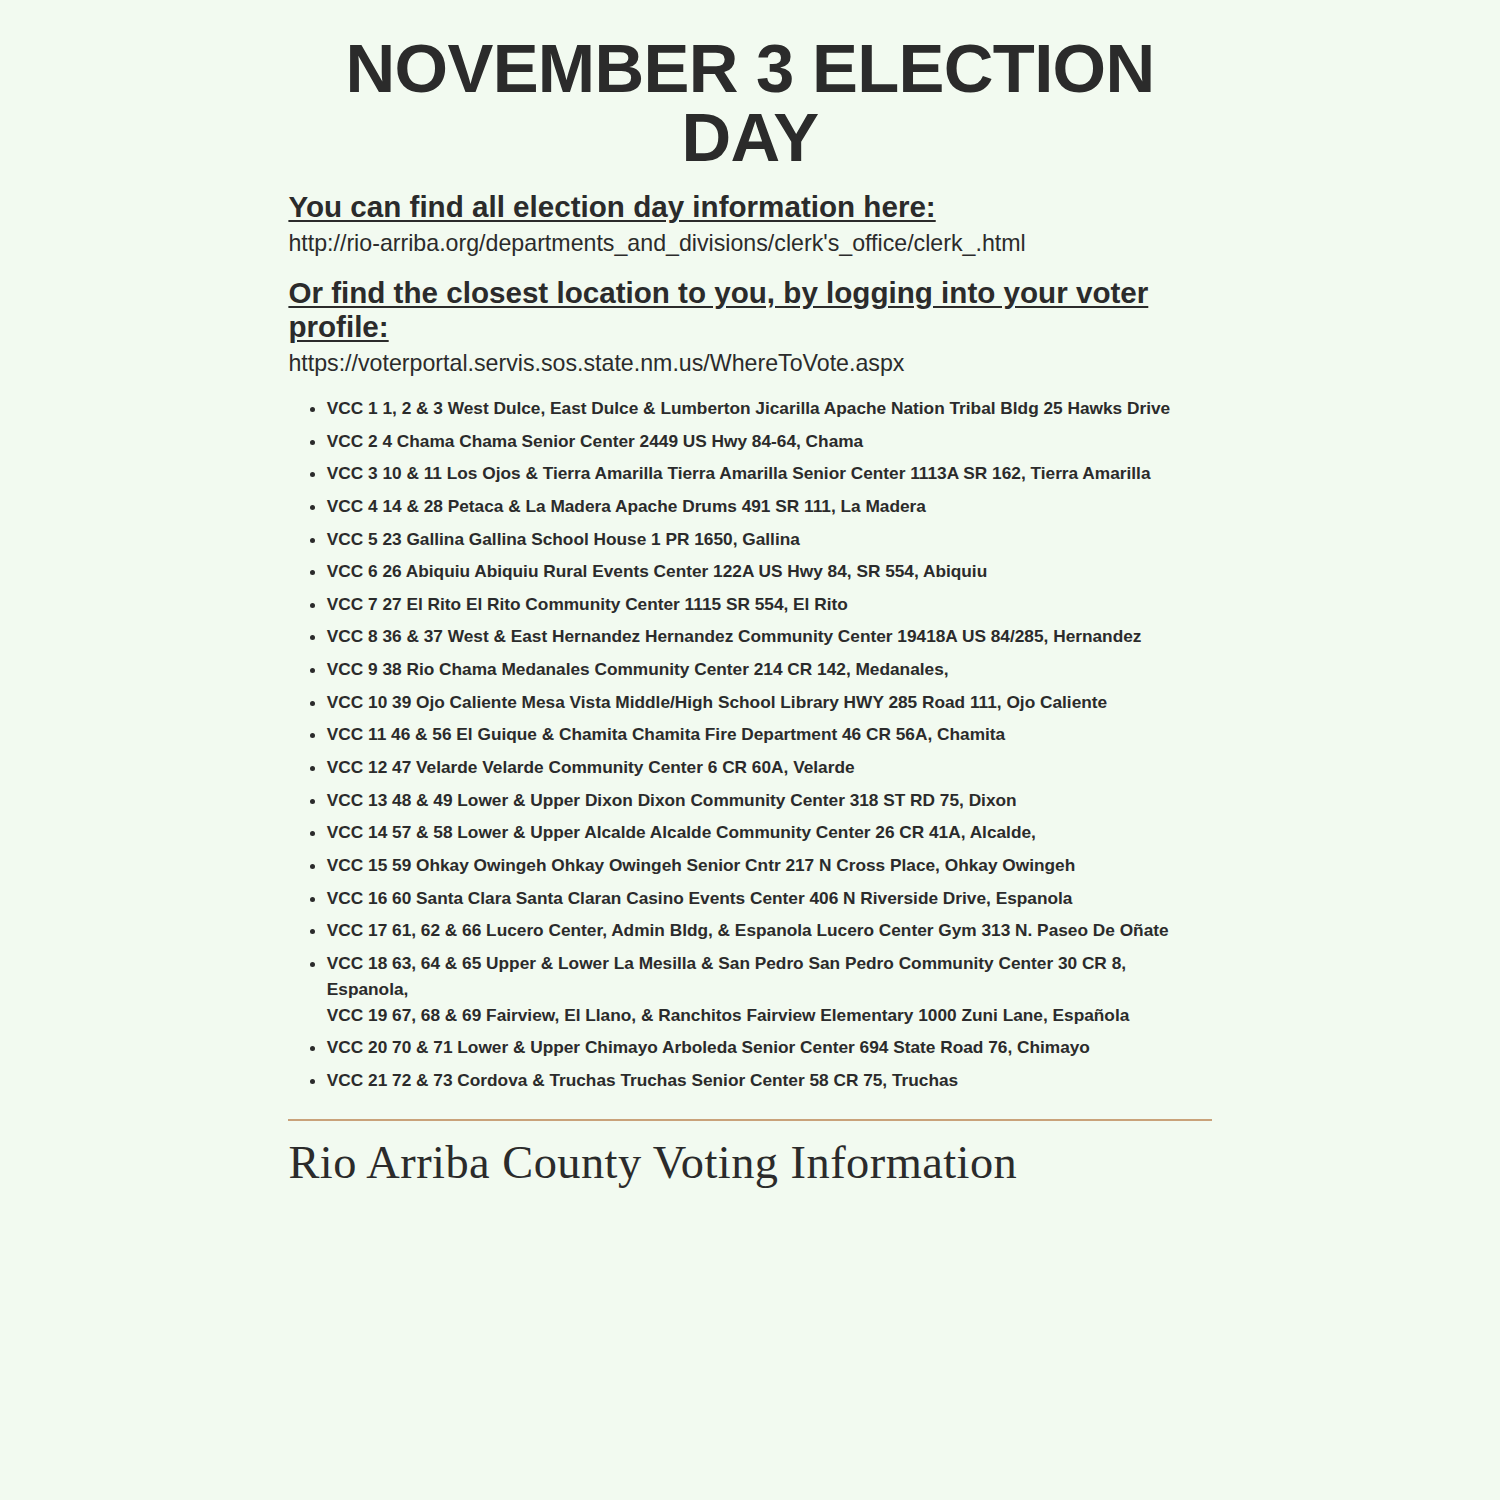November 3 Election Day
You can find all election day information here:
http://rio-arriba.org/departments_and_divisions/clerk's_office/clerk_.html
Or find the closest location to you, by logging into your voter profile:
https://voterportal.servis.sos.state.nm.us/WhereToVote.aspx
VCC 1 1, 2 & 3 West Dulce, East Dulce & Lumberton Jicarilla Apache Nation Tribal Bldg 25 Hawks Drive
VCC 2 4 Chama Chama Senior Center 2449 US Hwy 84-64, Chama
VCC 3 10 & 11 Los Ojos & Tierra Amarilla Tierra Amarilla Senior Center 1113A SR 162, Tierra Amarilla
VCC 4 14 & 28 Petaca & La Madera Apache Drums 491 SR 111, La Madera
VCC 5 23 Gallina Gallina School House 1 PR 1650, Gallina
VCC 6 26 Abiquiu Abiquiu Rural Events Center 122A US Hwy 84, SR 554, Abiquiu
VCC 7 27 El Rito El Rito Community Center 1115 SR 554, El Rito
VCC 8 36 & 37 West & East Hernandez Hernandez Community Center 19418A US 84/285, Hernandez
VCC 9 38 Rio Chama Medanales Community Center 214 CR 142, Medanales,
VCC 10 39 Ojo Caliente Mesa Vista Middle/High School Library HWY 285 Road 111, Ojo Caliente
VCC 11 46 & 56 El Guique & Chamita Chamita Fire Department 46 CR 56A, Chamita
VCC 12 47 Velarde Velarde Community Center 6 CR 60A, Velarde
VCC 13 48 & 49 Lower & Upper Dixon Dixon Community Center 318 ST RD 75, Dixon
VCC 14 57 & 58 Lower & Upper Alcalde Alcalde Community Center 26 CR 41A, Alcalde,
VCC 15 59 Ohkay Owingeh Ohkay Owingeh Senior Cntr 217 N Cross Place, Ohkay Owingeh
VCC 16 60 Santa Clara Santa Claran Casino Events Center 406 N Riverside Drive, Espanola
VCC 17 61, 62 & 66 Lucero Center, Admin Bldg, & Espanola Lucero Center Gym 313 N. Paseo De Oñate
VCC 18 63, 64 & 65 Upper & Lower La Mesilla & San Pedro San Pedro Community Center 30 CR 8, Espanola, VCC 19 67, 68 & 69 Fairview, El Llano, & Ranchitos Fairview Elementary 1000 Zuni Lane, Española
VCC 20 70 & 71 Lower & Upper Chimayo Arboleda Senior Center 694 State Road 76, Chimayo
VCC 21 72 & 73 Cordova & Truchas Truchas Senior Center 58 CR 75, Truchas
Rio Arriba County Voting Information